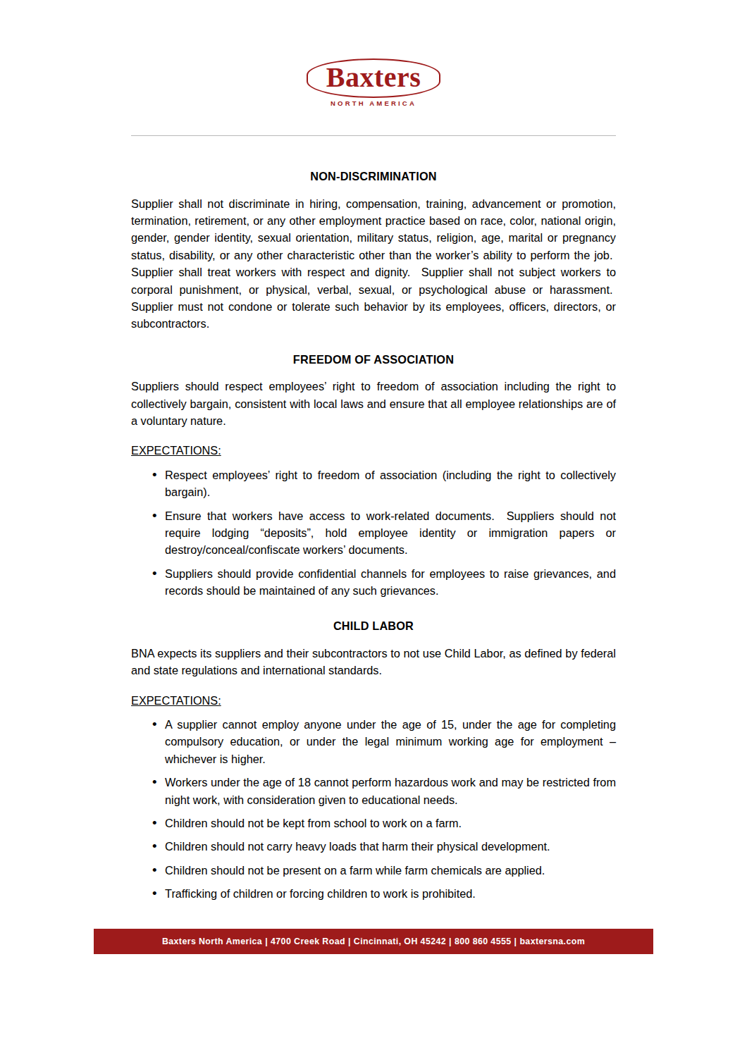Baxters
NORTH AMERICA
NON-DISCRIMINATION
Supplier shall not discriminate in hiring, compensation, training, advancement or promotion, termination, retirement, or any other employment practice based on race, color, national origin, gender, gender identity, sexual orientation, military status, religion, age, marital or pregnancy status, disability, or any other characteristic other than the worker’s ability to perform the job. Supplier shall treat workers with respect and dignity. Supplier shall not subject workers to corporal punishment, or physical, verbal, sexual, or psychological abuse or harassment. Supplier must not condone or tolerate such behavior by its employees, officers, directors, or subcontractors.
FREEDOM OF ASSOCIATION
Suppliers should respect employees’ right to freedom of association including the right to collectively bargain, consistent with local laws and ensure that all employee relationships are of a voluntary nature.
EXPECTATIONS:
Respect employees’ right to freedom of association (including the right to collectively bargain).
Ensure that workers have access to work-related documents. Suppliers should not require lodging “deposits”, hold employee identity or immigration papers or destroy/conceal/confiscate workers’ documents.
Suppliers should provide confidential channels for employees to raise grievances, and records should be maintained of any such grievances.
CHILD LABOR
BNA expects its suppliers and their subcontractors to not use Child Labor, as defined by federal and state regulations and international standards.
EXPECTATIONS:
A supplier cannot employ anyone under the age of 15, under the age for completing compulsory education, or under the legal minimum working age for employment – whichever is higher.
Workers under the age of 18 cannot perform hazardous work and may be restricted from night work, with consideration given to educational needs.
Children should not be kept from school to work on a farm.
Children should not carry heavy loads that harm their physical development.
Children should not be present on a farm while farm chemicals are applied.
Trafficking of children or forcing children to work is prohibited.
Baxters North America|4700 Creek Road|Cincinnati, OH 45242|800 860 4555|baxtersna.com